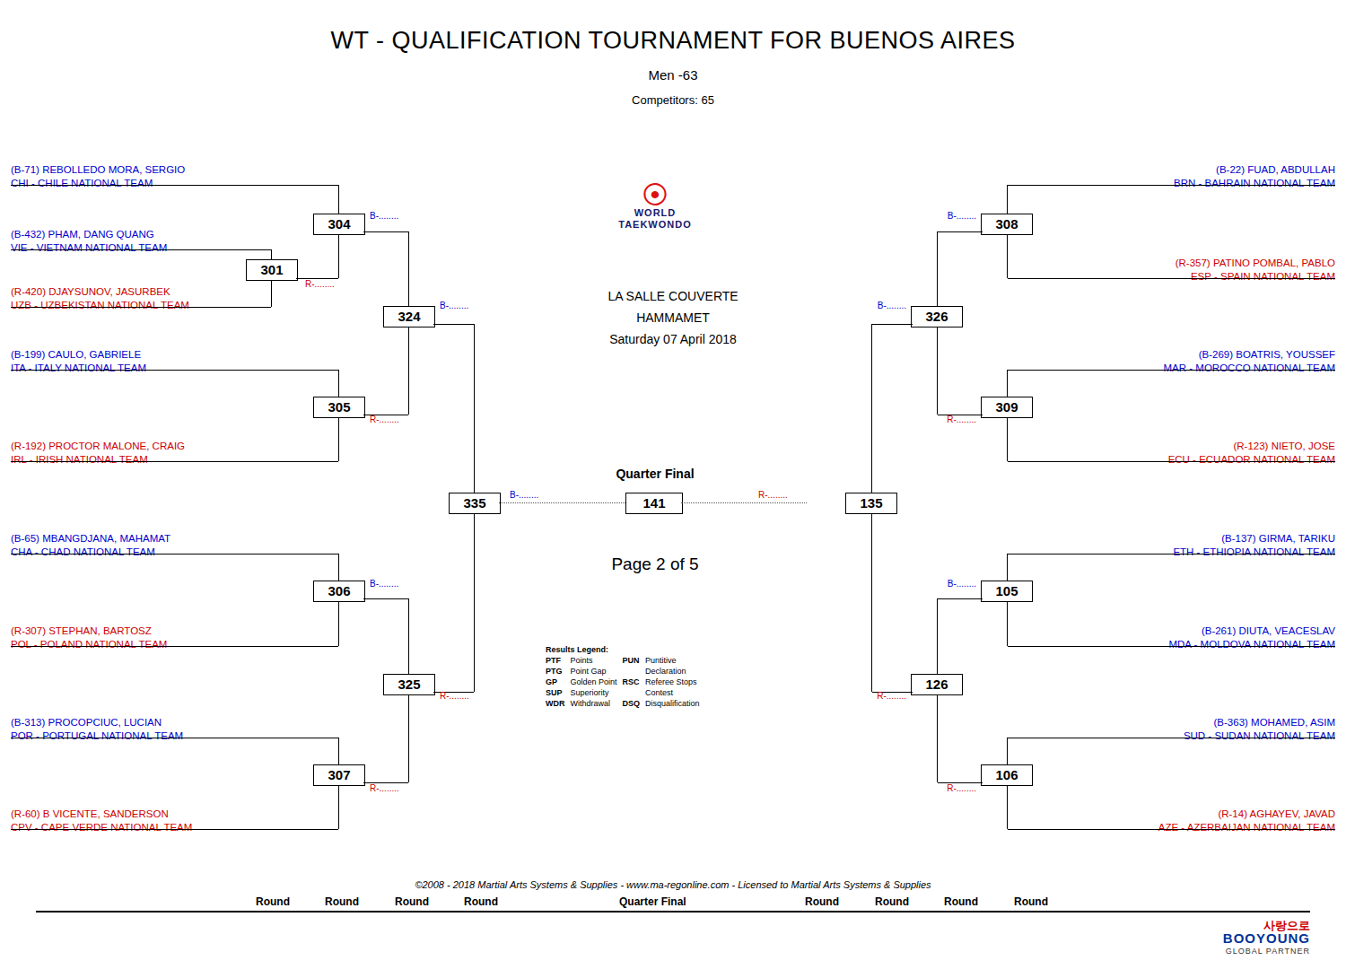WT - QUALIFICATION TOURNAMENT FOR BUENOS AIRES
Men -63
Competitors: 65
⦿
WORLD
TAEKWONDO
LA SALLE COUVERTE
HAMMAMET
Saturday 07 April 2018
Quarter Final
Page 2 of 5
(B-71) REBOLLEDO MORA, SERGIO
CHI - CHILE NATIONAL TEAM
(B-432) PHAM, DANG QUANG
VIE - VIETNAM NATIONAL TEAM
(R-420) DJAYSUNOV, JASURBEK
UZB - UZBEKISTAN NATIONAL TEAM
(B-199) CAULO, GABRIELE
ITA - ITALY NATIONAL TEAM
(R-192) PROCTOR MALONE, CRAIG
IRL - IRISH NATIONAL TEAM
(B-65) MBANGDJANA, MAHAMAT
CHA - CHAD NATIONAL TEAM
(R-307) STEPHAN, BARTOSZ
POL - POLAND NATIONAL TEAM
(B-313) PROCOPCIUC, LUCIAN
POR - PORTUGAL NATIONAL TEAM
(R-60) B VICENTE, SANDERSON
CPV - CAPE VERDE NATIONAL TEAM
(B-22) FUAD, ABDULLAH
BRN - BAHRAIN NATIONAL TEAM
(R-357) PATINO POMBAL, PABLO
ESP - SPAIN NATIONAL TEAM
(B-269) BOATRIS, YOUSSEF
MAR - MOROCCO NATIONAL TEAM
(R-123) NIETO, JOSE
ECU - ECUADOR NATIONAL TEAM
(B-137) GIRMA, TARIKU
ETH - ETHIOPIA NATIONAL TEAM
(B-261) DIUTA, VEACESLAV
MDA - MOLDOVA NATIONAL TEAM
(B-363) MOHAMED, ASIM
SUD - SUDAN NATIONAL TEAM
(R-14) AGHAYEV, JAVAD
AZE - AZERBAIJAN NATIONAL TEAM
301
304
305
324
306
307
325
335
141
308
309
326
105
106
126
135
B-........
R-........
B-........
R-........
B-........
R-........
R-........
B-........
R-........
B-........
B-........
R-........
B-........
R-........
R-........
Results Legend:
| PTF | Points | PUN | Puntitive |
| PTG | Point Gap | | Declaration |
| GP | Golden Point | RSC | Referee Stops |
| SUP | Superiority | | Contest |
| WDR | Withdrawal | DSQ | Disqualification |
©2008 - 2018 Martial Arts Systems & Supplies - www.ma-regonline.com - Licensed to Martial Arts Systems & Supplies
Round Round Round Round Quarter Final Round Round Round Round
사랑으로
BOOYOUNG
GLOBAL PARTNER